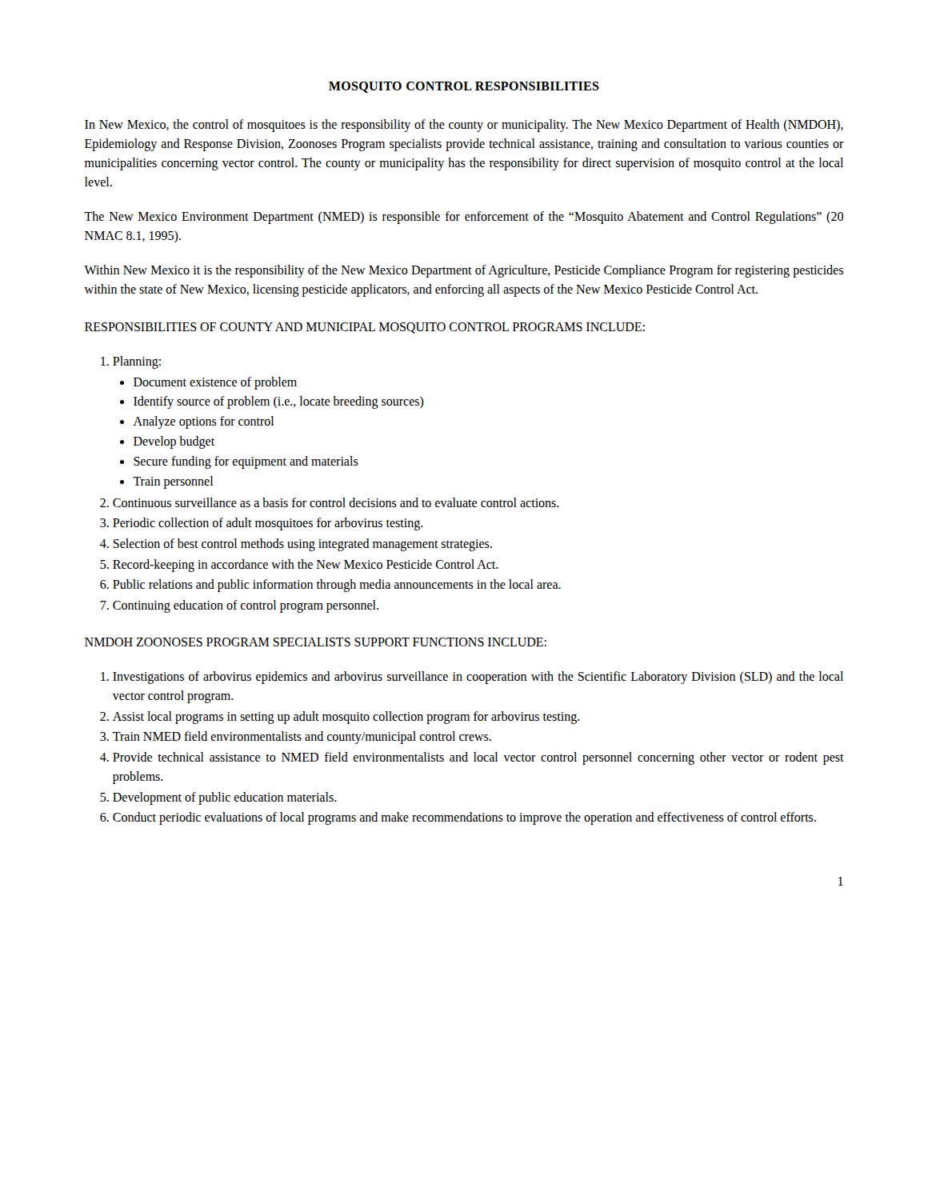Mosquito Control Responsibilities
In New Mexico, the control of mosquitoes is the responsibility of the county or municipality. The New Mexico Department of Health (NMDOH), Epidemiology and Response Division, Zoonoses Program specialists provide technical assistance, training and consultation to various counties or municipalities concerning vector control. The county or municipality has the responsibility for direct supervision of mosquito control at the local level.
The New Mexico Environment Department (NMED) is responsible for enforcement of the “Mosquito Abatement and Control Regulations” (20 NMAC 8.1, 1995).
Within New Mexico it is the responsibility of the New Mexico Department of Agriculture, Pesticide Compliance Program for registering pesticides within the state of New Mexico, licensing pesticide applicators, and enforcing all aspects of the New Mexico Pesticide Control Act.
Responsibilities of County and Municipal Mosquito Control Programs Include:
Planning:
Document existence of problem
Identify source of problem (i.e., locate breeding sources)
Analyze options for control
Develop budget
Secure funding for equipment and materials
Train personnel
Continuous surveillance as a basis for control decisions and to evaluate control actions.
Periodic collection of adult mosquitoes for arbovirus testing.
Selection of best control methods using integrated management strategies.
Record-keeping in accordance with the New Mexico Pesticide Control Act.
Public relations and public information through media announcements in the local area.
Continuing education of control program personnel.
NMDOH Zoonoses Program Specialists Support Functions Include:
Investigations of arbovirus epidemics and arbovirus surveillance in cooperation with the Scientific Laboratory Division (SLD) and the local vector control program.
Assist local programs in setting up adult mosquito collection program for arbovirus testing.
Train NMED field environmentalists and county/municipal control crews.
Provide technical assistance to NMED field environmentalists and local vector control personnel concerning other vector or rodent pest problems.
Development of public education materials.
Conduct periodic evaluations of local programs and make recommendations to improve the operation and effectiveness of control efforts.
1